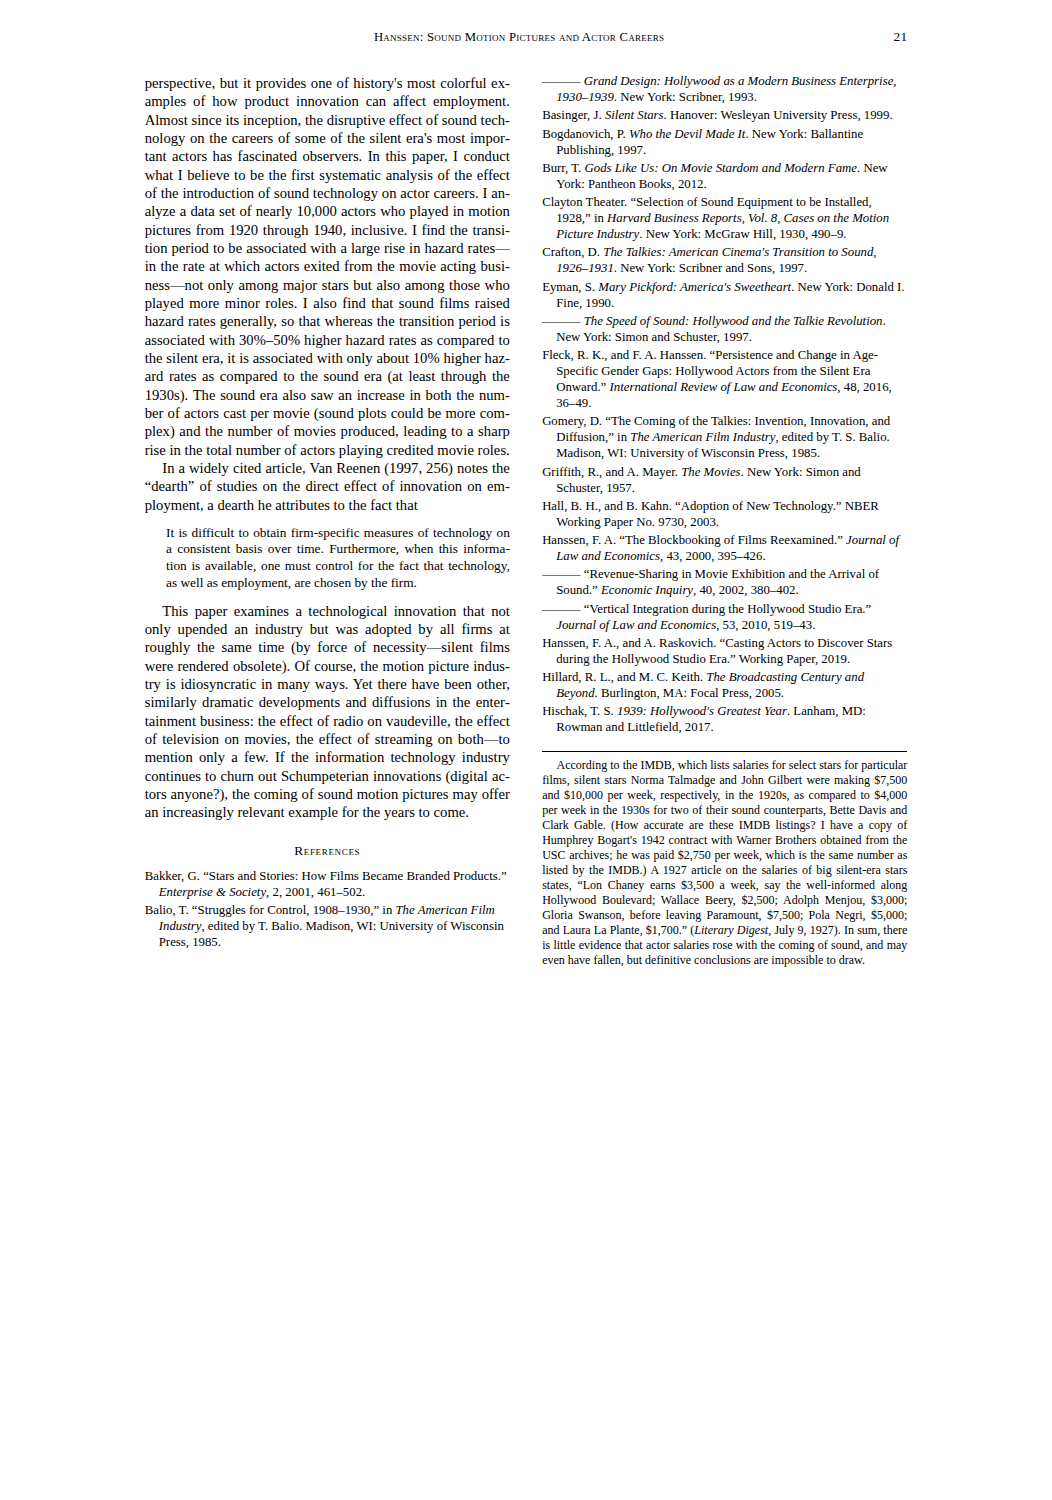Hanssen: Sound Motion Pictures and Actor Careers 21
perspective, but it provides one of history's most colorful examples of how product innovation can affect employment. Almost since its inception, the disruptive effect of sound technology on the careers of some of the silent era's most important actors has fascinated observers. In this paper, I conduct what I believe to be the first systematic analysis of the effect of the introduction of sound technology on actor careers. I analyze a data set of nearly 10,000 actors who played in motion pictures from 1920 through 1940, inclusive. I find the transition period to be associated with a large rise in hazard rates—in the rate at which actors exited from the movie acting business—not only among major stars but also among those who played more minor roles. I also find that sound films raised hazard rates generally, so that whereas the transition period is associated with 30%–50% higher hazard rates as compared to the silent era, it is associated with only about 10% higher hazard rates as compared to the sound era (at least through the 1930s). The sound era also saw an increase in both the number of actors cast per movie (sound plots could be more complex) and the number of movies produced, leading to a sharp rise in the total number of actors playing credited movie roles.
In a widely cited article, Van Reenen (1997, 256) notes the “dearth” of studies on the direct effect of innovation on employment, a dearth he attributes to the fact that
It is difficult to obtain firm-specific measures of technology on a consistent basis over time. Furthermore, when this information is available, one must control for the fact that technology, as well as employment, are chosen by the firm.
This paper examines a technological innovation that not only upended an industry but was adopted by all firms at roughly the same time (by force of necessity—silent films were rendered obsolete). Of course, the motion picture industry is idiosyncratic in many ways. Yet there have been other, similarly dramatic developments and diffusions in the entertainment business: the effect of radio on vaudeville, the effect of television on movies, the effect of streaming on both—to mention only a few. If the information technology industry continues to churn out Schumpeterian innovations (digital actors anyone?), the coming of sound motion pictures may offer an increasingly relevant example for the years to come.
References
Bakker, G. “Stars and Stories: How Films Became Branded Products.” Enterprise & Society, 2, 2001, 461–502.
Balio, T. “Struggles for Control, 1908–1930,” in The American Film Industry, edited by T. Balio. Madison, WI: University of Wisconsin Press, 1985.
——— Grand Design: Hollywood as a Modern Business Enterprise, 1930–1939. New York: Scribner, 1993.
Basinger, J. Silent Stars. Hanover: Wesleyan University Press, 1999.
Bogdanovich, P. Who the Devil Made It. New York: Ballantine Publishing, 1997.
Burr, T. Gods Like Us: On Movie Stardom and Modern Fame. New York: Pantheon Books, 2012.
Clayton Theater. “Selection of Sound Equipment to be Installed, 1928,” in Harvard Business Reports, Vol. 8, Cases on the Motion Picture Industry. New York: McGraw Hill, 1930, 490–9.
Crafton, D. The Talkies: American Cinema's Transition to Sound, 1926–1931. New York: Scribner and Sons, 1997.
Eyman, S. Mary Pickford: America's Sweetheart. New York: Donald I. Fine, 1990.
——— The Speed of Sound: Hollywood and the Talkie Revolution. New York: Simon and Schuster, 1997.
Fleck, R. K., and F. A. Hanssen. “Persistence and Change in Age-Specific Gender Gaps: Hollywood Actors from the Silent Era Onward.” International Review of Law and Economics, 48, 2016, 36–49.
Gomery, D. “The Coming of the Talkies: Invention, Innovation, and Diffusion,” in The American Film Industry, edited by T. S. Balio. Madison, WI: University of Wisconsin Press, 1985.
Griffith, R., and A. Mayer. The Movies. New York: Simon and Schuster, 1957.
Hall, B. H., and B. Kahn. “Adoption of New Technology.” NBER Working Paper No. 9730, 2003.
Hanssen, F. A. “The Blockbooking of Films Reexamined.” Journal of Law and Economics, 43, 2000, 395–426.
——— “Revenue-Sharing in Movie Exhibition and the Arrival of Sound.” Economic Inquiry, 40, 2002, 380–402.
——— “Vertical Integration during the Hollywood Studio Era.” Journal of Law and Economics, 53, 2010, 519–43.
Hanssen, F. A., and A. Raskovich. “Casting Actors to Discover Stars during the Hollywood Studio Era.” Working Paper, 2019.
Hillard, R. L., and M. C. Keith. The Broadcasting Century and Beyond. Burlington, MA: Focal Press, 2005.
Hischak, T. S. 1939: Hollywood's Greatest Year. Lanham, MD: Rowman and Littlefield, 2017.
According to the IMDB, which lists salaries for select stars for particular films, silent stars Norma Talmadge and John Gilbert were making $7,500 and $10,000 per week, respectively, in the 1920s, as compared to $4,000 per week in the 1930s for two of their sound counterparts, Bette Davis and Clark Gable. (How accurate are these IMDB listings? I have a copy of Humphrey Bogart's 1942 contract with Warner Brothers obtained from the USC archives; he was paid $2,750 per week, which is the same number as listed by the IMDB.) A 1927 article on the salaries of big silent-era stars states, “Lon Chaney earns $3,500 a week, say the well-informed along Hollywood Boulevard; Wallace Beery, $2,500; Adolph Menjou, $3,000; Gloria Swanson, before leaving Paramount, $7,500; Pola Negri, $5,000; and Laura La Plante, $1,700.” (Literary Digest, July 9, 1927). In sum, there is little evidence that actor salaries rose with the coming of sound, and may even have fallen, but definitive conclusions are impossible to draw.